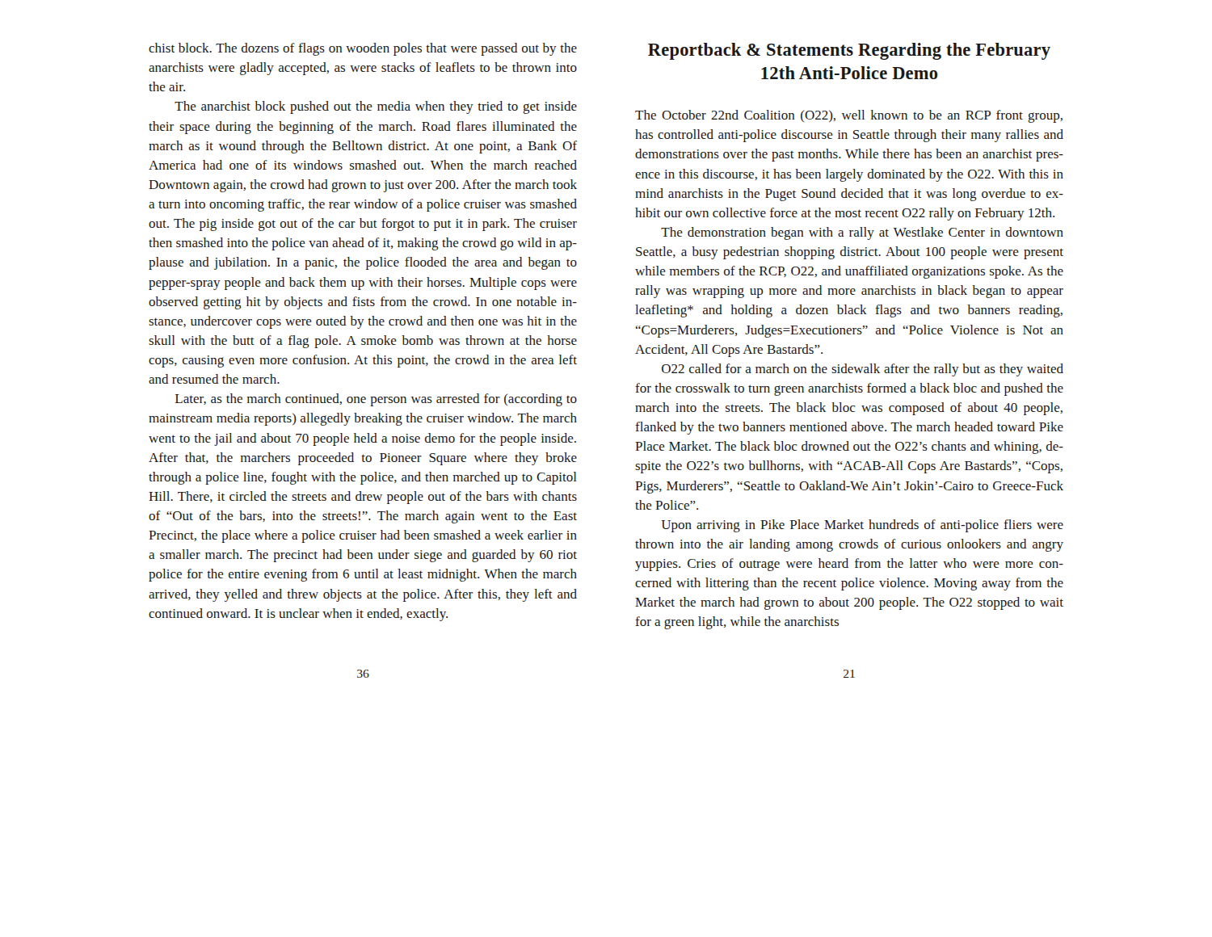chist block. The dozens of flags on wooden poles that were passed out by the anarchists were gladly accepted, as were stacks of leaflets to be thrown into the air.
The anarchist block pushed out the media when they tried to get inside their space during the beginning of the march. Road flares illuminated the march as it wound through the Belltown district. At one point, a Bank Of America had one of its windows smashed out. When the march reached Downtown again, the crowd had grown to just over 200. After the march took a turn into oncoming traffic, the rear window of a police cruiser was smashed out. The pig inside got out of the car but forgot to put it in park. The cruiser then smashed into the police van ahead of it, making the crowd go wild in applause and jubilation. In a panic, the police flooded the area and began to pepper-spray people and back them up with their horses. Multiple cops were observed getting hit by objects and fists from the crowd. In one notable instance, undercover cops were outed by the crowd and then one was hit in the skull with the butt of a flag pole. A smoke bomb was thrown at the horse cops, causing even more confusion. At this point, the crowd in the area left and resumed the march.
Later, as the march continued, one person was arrested for (according to mainstream media reports) allegedly breaking the cruiser window. The march went to the jail and about 70 people held a noise demo for the people inside. After that, the marchers proceeded to Pioneer Square where they broke through a police line, fought with the police, and then marched up to Capitol Hill. There, it circled the streets and drew people out of the bars with chants of “Out of the bars, into the streets!”. The march again went to the East Precinct, the place where a police cruiser had been smashed a week earlier in a smaller march. The precinct had been under siege and guarded by 60 riot police for the entire evening from 6 until at least midnight. When the march arrived, they yelled and threw objects at the police. After this, they left and continued onward. It is unclear when it ended, exactly.
36
Reportback & Statements Regarding the February 12th Anti-Police Demo
The October 22nd Coalition (O22), well known to be an RCP front group, has controlled anti-police discourse in Seattle through their many rallies and demonstrations over the past months. While there has been an anarchist presence in this discourse, it has been largely dominated by the O22. With this in mind anarchists in the Puget Sound decided that it was long overdue to exhibit our own collective force at the most recent O22 rally on February 12th.
The demonstration began with a rally at Westlake Center in downtown Seattle, a busy pedestrian shopping district. About 100 people were present while members of the RCP, O22, and unaffiliated organizations spoke. As the rally was wrapping up more and more anarchists in black began to appear leafleting* and holding a dozen black flags and two banners reading, “Cops=Murderers, Judges=Executioners” and “Police Violence is Not an Accident, All Cops Are Bastards”.
O22 called for a march on the sidewalk after the rally but as they waited for the crosswalk to turn green anarchists formed a black bloc and pushed the march into the streets. The black bloc was composed of about 40 people, flanked by the two banners mentioned above. The march headed toward Pike Place Market. The black bloc drowned out the O22’s chants and whining, despite the O22’s two bullhorns, with “ACAB-All Cops Are Bastards”, “Cops, Pigs, Murderers”, “Seattle to Oakland-We Ain’t Jokin’-Cairo to Greece-Fuck the Police”.
Upon arriving in Pike Place Market hundreds of anti-police fliers were thrown into the air landing among crowds of curious onlookers and angry yuppies. Cries of outrage were heard from the latter who were more concerned with littering than the recent police violence. Moving away from the Market the march had grown to about 200 people. The O22 stopped to wait for a green light, while the anarchists
21